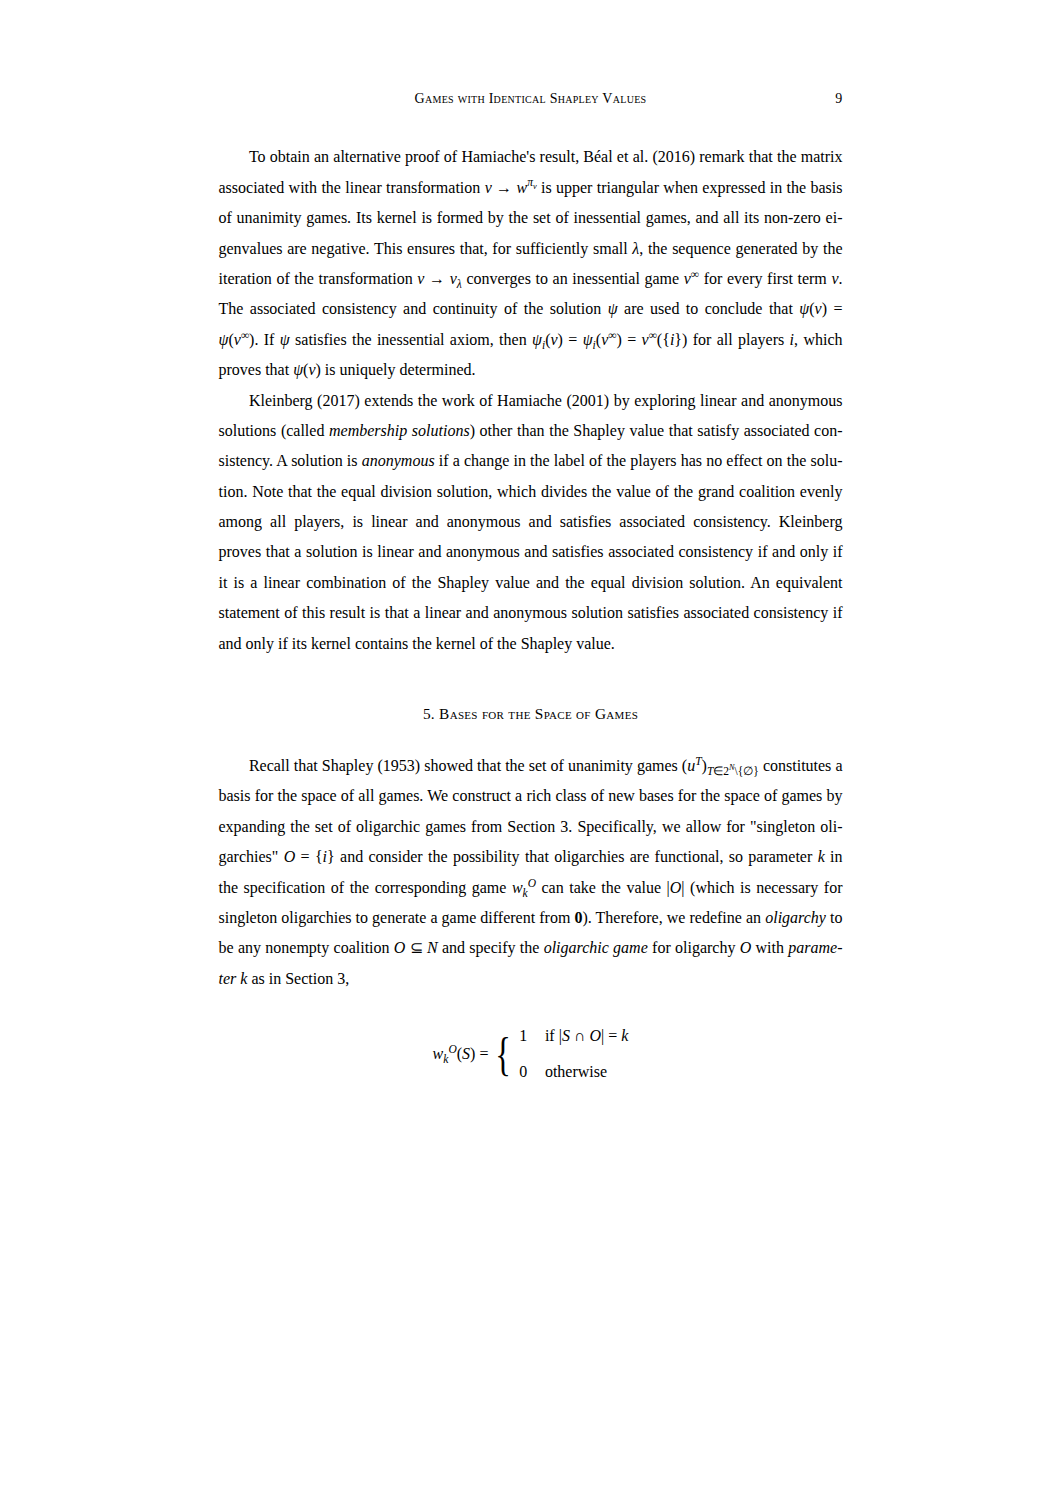Games with Identical Shapley Values 9
To obtain an alternative proof of Hamiache's result, Béal et al. (2016) remark that the matrix associated with the linear transformation v → wπv is upper triangular when expressed in the basis of unanimity games. Its kernel is formed by the set of inessential games, and all its non-zero eigenvalues are negative. This ensures that, for sufficiently small λ, the sequence generated by the iteration of the transformation v → vλ converges to an inessential game v∞ for every first term v. The associated consistency and continuity of the solution ψ are used to conclude that ψ(v) = ψ(v∞). If ψ satisfies the inessential axiom, then ψi(v) = ψi(v∞) = v∞({i}) for all players i, which proves that ψ(v) is uniquely determined.
Kleinberg (2017) extends the work of Hamiache (2001) by exploring linear and anonymous solutions (called membership solutions) other than the Shapley value that satisfy associated consistency. A solution is anonymous if a change in the label of the players has no effect on the solution. Note that the equal division solution, which divides the value of the grand coalition evenly among all players, is linear and anonymous and satisfies associated consistency. Kleinberg proves that a solution is linear and anonymous and satisfies associated consistency if and only if it is a linear combination of the Shapley value and the equal division solution. An equivalent statement of this result is that a linear and anonymous solution satisfies associated consistency if and only if its kernel contains the kernel of the Shapley value.
5. Bases for the Space of Games
Recall that Shapley (1953) showed that the set of unanimity games (uT)T∈2N\{∅} constitutes a basis for the space of all games. We construct a rich class of new bases for the space of games by expanding the set of oligarchic games from Section 3. Specifically, we allow for "singleton oligarchies" O = {i} and consider the possibility that oligarchies are functional, so parameter k in the specification of the corresponding game wkO can take the value |O| (which is necessary for singleton oligarchies to generate a game different from 0). Therefore, we redefine an oligarchy to be any nonempty coalition O ⊆ N and specify the oligarchic game for oligarchy O with parameter k as in Section 3,
wkO(S) = {
| 1 | if / S ∩ O / = k |
| 0 | otherwise |